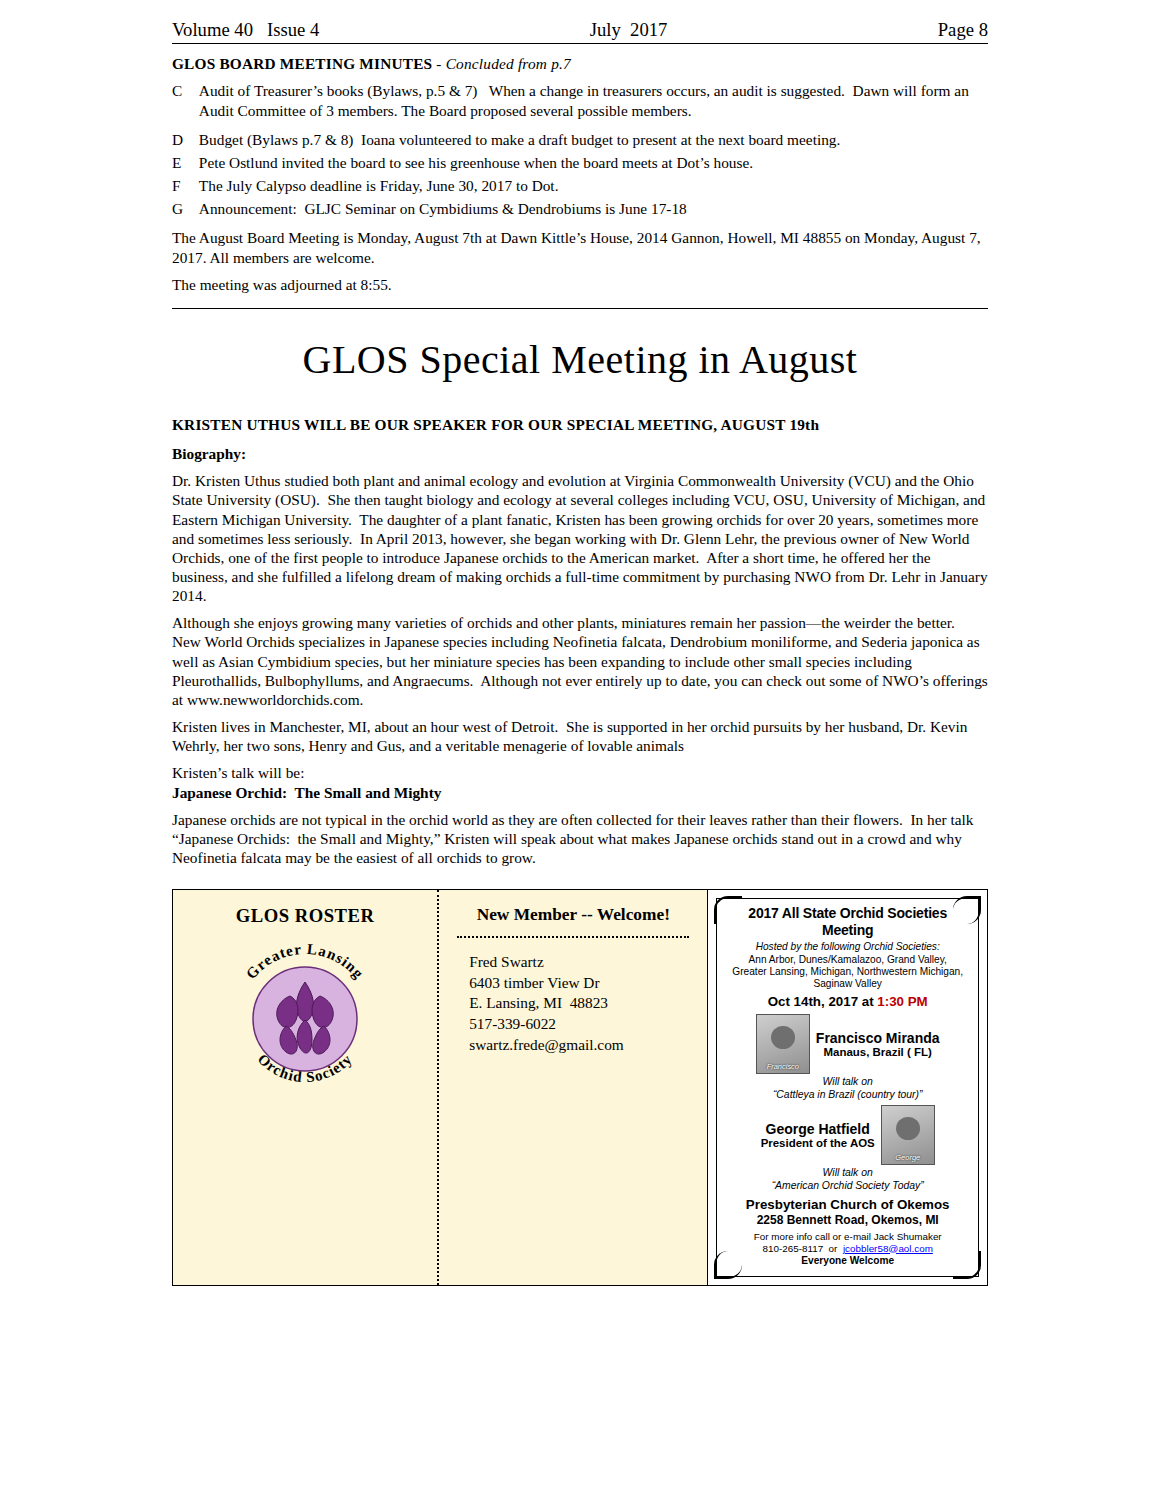Volume 40 Issue 4 July 2017 Page 8
GLOS BOARD MEETING MINUTES - Concluded from p.7
C Audit of Treasurer’s books (Bylaws, p.5 & 7) When a change in treasurers occurs, an audit is suggested. Dawn will form an Audit Committee of 3 members. The Board proposed several possible members.
D Budget (Bylaws p.7 & 8) Ioana volunteered to make a draft budget to present at the next board meeting.
E Pete Ostlund invited the board to see his greenhouse when the board meets at Dot’s house.
F The July Calypso deadline is Friday, June 30, 2017 to Dot.
G Announcement: GLJC Seminar on Cymbidiums & Dendrobiums is June 17-18
The August Board Meeting is Monday, August 7th at Dawn Kittle’s House, 2014 Gannon, Howell, MI 48855 on Monday, August 7, 2017. All members are welcome.
The meeting was adjourned at 8:55.
GLOS Special Meeting in August
KRISTEN UTHUS WILL BE OUR SPEAKER FOR OUR SPECIAL MEETING, AUGUST 19th
Biography:
Dr. Kristen Uthus studied both plant and animal ecology and evolution at Virginia Commonwealth University (VCU) and the Ohio State University (OSU). She then taught biology and ecology at several colleges including VCU, OSU, University of Michigan, and Eastern Michigan University. The daughter of a plant fanatic, Kristen has been growing orchids for over 20 years, sometimes more and sometimes less seriously. In April 2013, however, she began working with Dr. Glenn Lehr, the previous owner of New World Orchids, one of the first people to introduce Japanese orchids to the American market. After a short time, he offered her the business, and she fulfilled a lifelong dream of making orchids a full-time commitment by purchasing NWO from Dr. Lehr in January 2014.
Although she enjoys growing many varieties of orchids and other plants, miniatures remain her passion—the weirder the better. New World Orchids specializes in Japanese species including Neofinetia falcata, Dendrobium moniliforme, and Sederia japonica as well as Asian Cymbidium species, but her miniature species has been expanding to include other small species including Pleurothallids, Bulbophyllums, and Angraecums. Although not ever entirely up to date, you can check out some of NWO’s offerings at www.newworldorchids.com.
Kristen lives in Manchester, MI, about an hour west of Detroit. She is supported in her orchid pursuits by her husband, Dr. Kevin Wehrly, her two sons, Henry and Gus, and a veritable menagerie of lovable animals
Kristen’s talk will be:
Japanese Orchid: The Small and Mighty
Japanese orchids are not typical in the orchid world as they are often collected for their leaves rather than their flowers. In her talk “Japanese Orchids: the Small and Mighty,” Kristen will speak about what makes Japanese orchids stand out in a crowd and why Neofinetia falcata may be the easiest of all orchids to grow.
GLOS ROSTER
Greater Lansing Orchid Society
New Member -- Welcome!
Fred Swartz
6403 timber View Dr
E. Lansing, MI 48823
517-339-6022
swartz.frede@gmail.com
2017 All State Orchid Societies Meeting
Hosted by the following Orchid Societies:
Ann Arbor, Dunes/Kamalazoo, Grand Valley,
Greater Lansing, Michigan, Northwestern Michigan,
Saginaw Valley
Oct 14th, 2017 at 1:30 PM
Francisco
Francisco Miranda
Manaus, Brazil ( FL)
Will talk on
“Cattleya in Brazil (country tour)”
George Hatfield
President of the AOS
George
Will talk on
“American Orchid Society Today”
Presbyterian Church of Okemos
2258 Bennett Road, Okemos, MI
For more info call or e-mail Jack Shumaker
810-265-8117 or jcobbler58@aol.com
Everyone Welcome